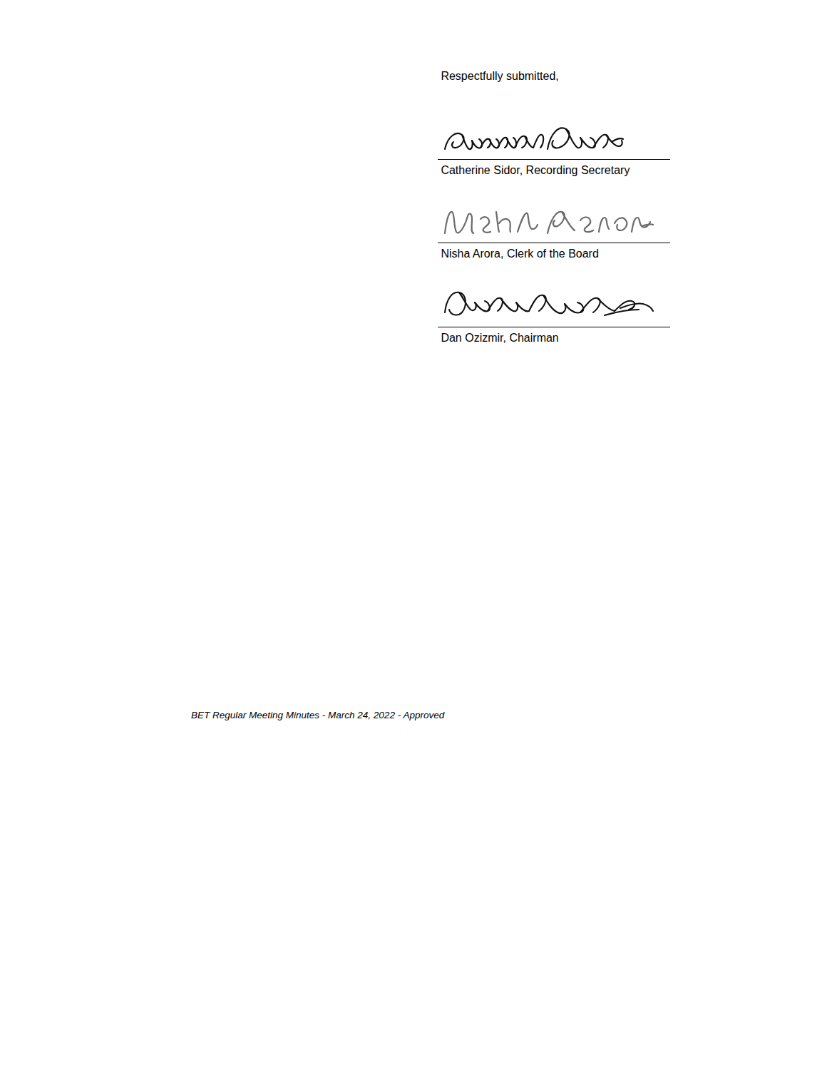Respectfully submitted,
Catherine Sidor, Recording Secretary
Nisha Arora, Clerk of the Board
Dan Ozizmir, Chairman
BET Regular Meeting Minutes - March 24, 2022 - Approved